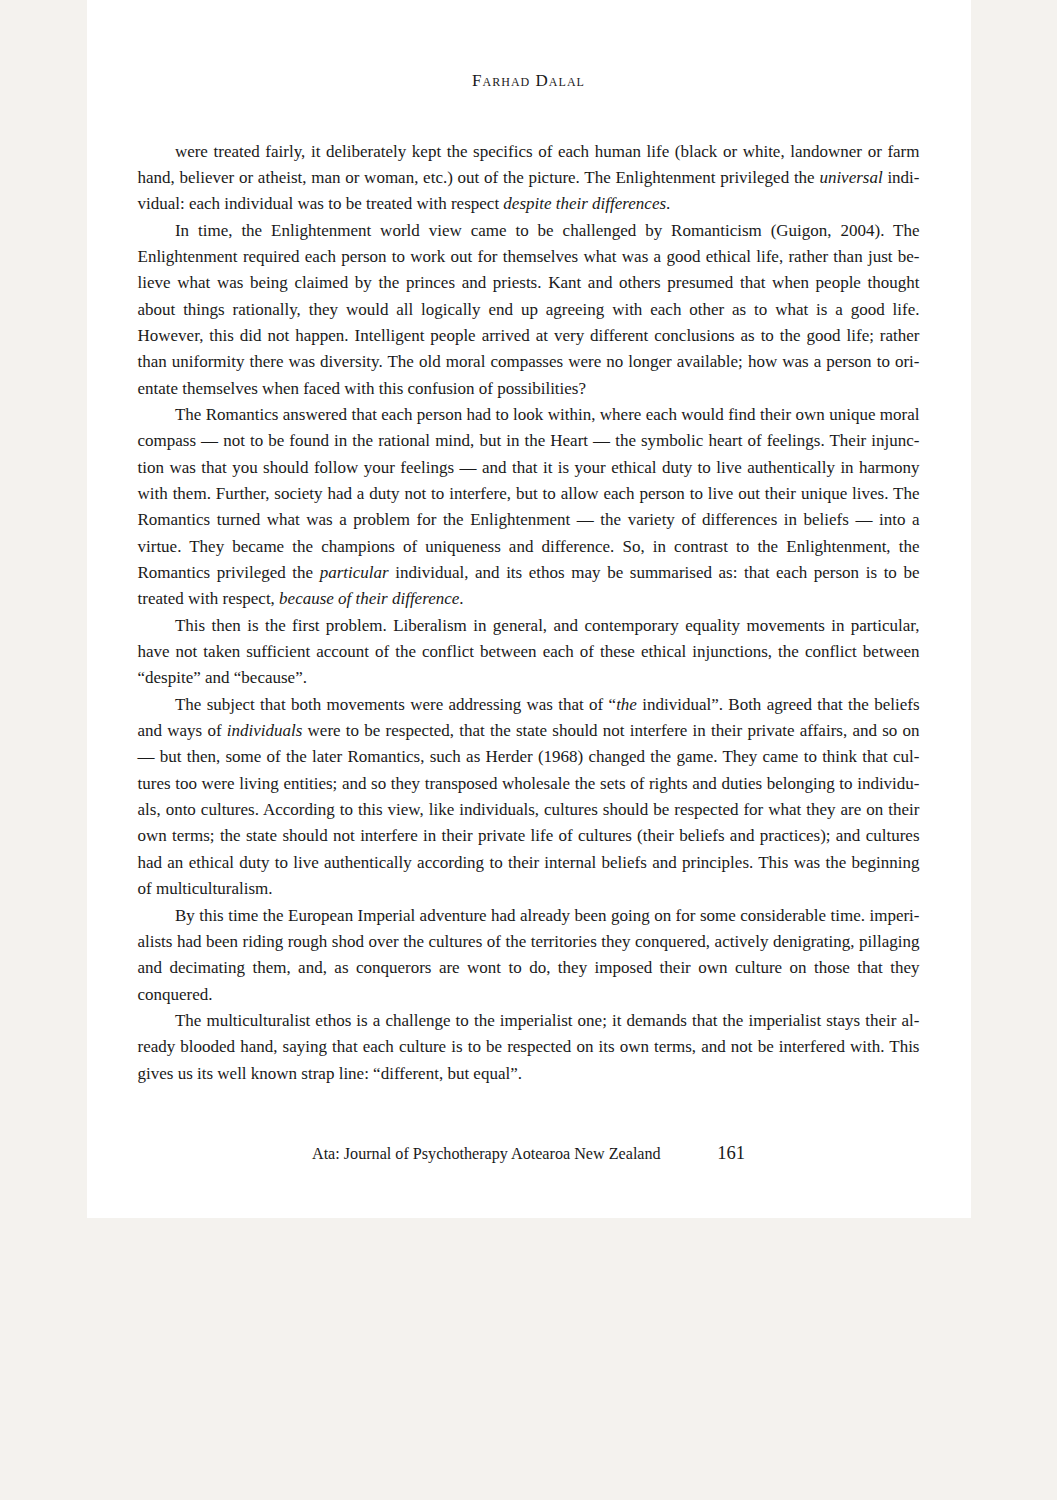Farhad Dalal
were treated fairly, it deliberately kept the specifics of each human life (black or white, landowner or farm hand, believer or atheist, man or woman, etc.) out of the picture. The Enlightenment privileged the universal individual: each individual was to be treated with respect despite their differences.
In time, the Enlightenment world view came to be challenged by Romanticism (Guigon, 2004). The Enlightenment required each person to work out for themselves what was a good ethical life, rather than just believe what was being claimed by the princes and priests. Kant and others presumed that when people thought about things rationally, they would all logically end up agreeing with each other as to what is a good life. However, this did not happen. Intelligent people arrived at very different conclusions as to the good life; rather than uniformity there was diversity. The old moral compasses were no longer available; how was a person to orientate themselves when faced with this confusion of possibilities?
The Romantics answered that each person had to look within, where each would find their own unique moral compass — not to be found in the rational mind, but in the Heart — the symbolic heart of feelings. Their injunction was that you should follow your feelings — and that it is your ethical duty to live authentically in harmony with them. Further, society had a duty not to interfere, but to allow each person to live out their unique lives. The Romantics turned what was a problem for the Enlightenment — the variety of differences in beliefs — into a virtue. They became the champions of uniqueness and difference. So, in contrast to the Enlightenment, the Romantics privileged the particular individual, and its ethos may be summarised as: that each person is to be treated with respect, because of their difference.
This then is the first problem. Liberalism in general, and contemporary equality movements in particular, have not taken sufficient account of the conflict between each of these ethical injunctions, the conflict between “despite” and “because”.
The subject that both movements were addressing was that of “the individual”. Both agreed that the beliefs and ways of individuals were to be respected, that the state should not interfere in their private affairs, and so on — but then, some of the later Romantics, such as Herder (1968) changed the game. They came to think that cultures too were living entities; and so they transposed wholesale the sets of rights and duties belonging to individuals, onto cultures. According to this view, like individuals, cultures should be respected for what they are on their own terms; the state should not interfere in their private life of cultures (their beliefs and practices); and cultures had an ethical duty to live authentically according to their internal beliefs and principles. This was the beginning of multiculturalism.
By this time the European Imperial adventure had already been going on for some considerable time. imperialists had been riding rough shod over the cultures of the territories they conquered, actively denigrating, pillaging and decimating them, and, as conquerors are wont to do, they imposed their own culture on those that they conquered.
The multiculturalist ethos is a challenge to the imperialist one; it demands that the imperialist stays their already blooded hand, saying that each culture is to be respected on its own terms, and not be interfered with. This gives us its well known strap line: “different, but equal”.
Ata: Journal of Psychotherapy Aotearoa New Zealand 161